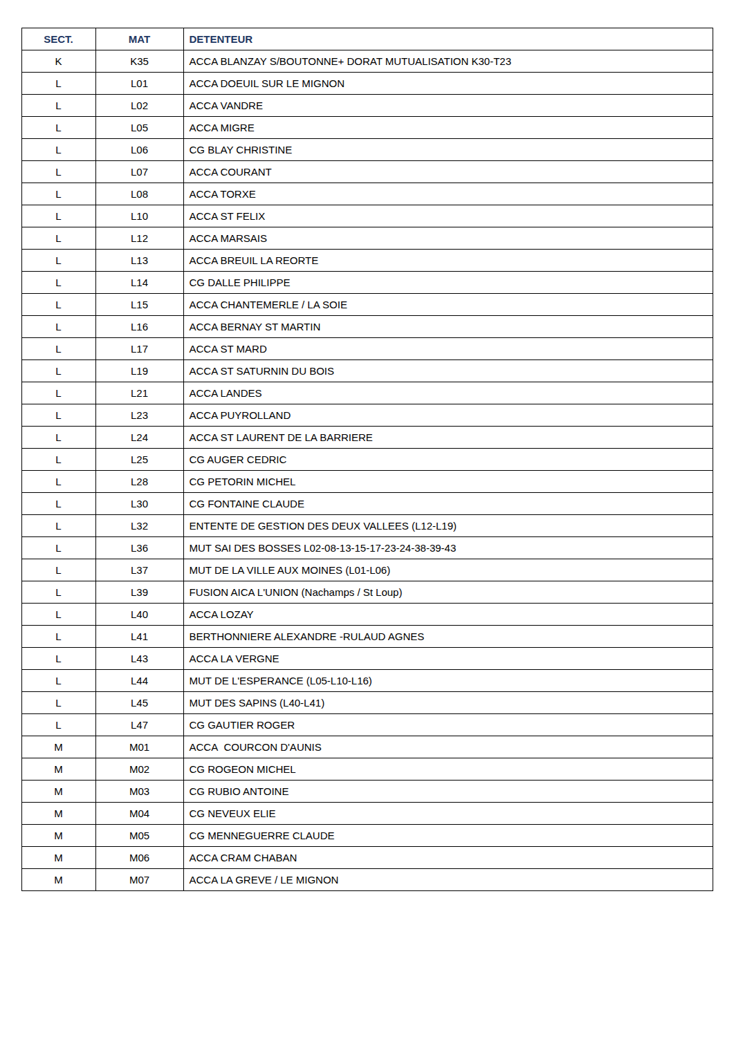| SECT. | MAT | DETENTEUR |
| --- | --- | --- |
| K | K35 | ACCA BLANZAY S/BOUTONNE+ DORAT MUTUALISATION K30-T23 |
| L | L01 | ACCA DOEUIL SUR LE MIGNON |
| L | L02 | ACCA VANDRE |
| L | L05 | ACCA MIGRE |
| L | L06 | CG BLAY CHRISTINE |
| L | L07 | ACCA COURANT |
| L | L08 | ACCA TORXE |
| L | L10 | ACCA ST FELIX |
| L | L12 | ACCA MARSAIS |
| L | L13 | ACCA BREUIL LA REORTE |
| L | L14 | CG DALLE PHILIPPE |
| L | L15 | ACCA CHANTEMERLE / LA SOIE |
| L | L16 | ACCA BERNAY ST MARTIN |
| L | L17 | ACCA ST MARD |
| L | L19 | ACCA ST SATURNIN DU BOIS |
| L | L21 | ACCA LANDES |
| L | L23 | ACCA PUYROLLAND |
| L | L24 | ACCA ST LAURENT DE LA BARRIERE |
| L | L25 | CG AUGER CEDRIC |
| L | L28 | CG PETORIN MICHEL |
| L | L30 | CG FONTAINE CLAUDE |
| L | L32 | ENTENTE DE GESTION DES DEUX VALLEES (L12-L19) |
| L | L36 | MUT SAI DES BOSSES L02-08-13-15-17-23-24-38-39-43 |
| L | L37 | MUT DE LA VILLE AUX MOINES (L01-L06) |
| L | L39 | FUSION AICA L'UNION (Nachamps / St Loup) |
| L | L40 | ACCA LOZAY |
| L | L41 | BERTHONNIERE ALEXANDRE -RULAUD AGNES |
| L | L43 | ACCA LA VERGNE |
| L | L44 | MUT DE L'ESPERANCE (L05-L10-L16) |
| L | L45 | MUT DES SAPINS (L40-L41) |
| L | L47 | CG GAUTIER ROGER |
| M | M01 | ACCA COURCON D'AUNIS |
| M | M02 | CG ROGEON MICHEL |
| M | M03 | CG RUBIO ANTOINE |
| M | M04 | CG NEVEUX ELIE |
| M | M05 | CG MENNEGUERRE CLAUDE |
| M | M06 | ACCA CRAM CHABAN |
| M | M07 | ACCA LA GREVE / LE MIGNON |